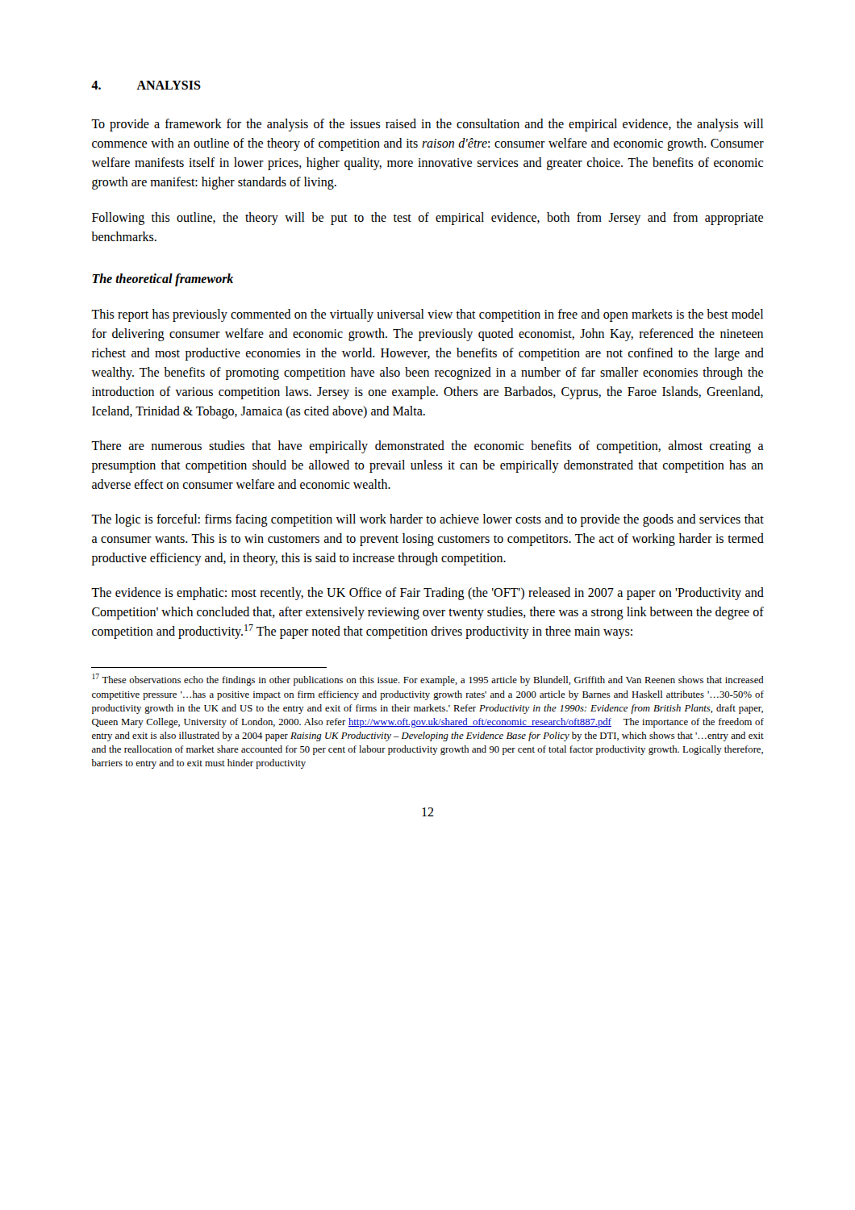4. ANALYSIS
To provide a framework for the analysis of the issues raised in the consultation and the empirical evidence, the analysis will commence with an outline of the theory of competition and its raison d'être: consumer welfare and economic growth. Consumer welfare manifests itself in lower prices, higher quality, more innovative services and greater choice. The benefits of economic growth are manifest: higher standards of living.
Following this outline, the theory will be put to the test of empirical evidence, both from Jersey and from appropriate benchmarks.
The theoretical framework
This report has previously commented on the virtually universal view that competition in free and open markets is the best model for delivering consumer welfare and economic growth. The previously quoted economist, John Kay, referenced the nineteen richest and most productive economies in the world. However, the benefits of competition are not confined to the large and wealthy. The benefits of promoting competition have also been recognized in a number of far smaller economies through the introduction of various competition laws. Jersey is one example. Others are Barbados, Cyprus, the Faroe Islands, Greenland, Iceland, Trinidad & Tobago, Jamaica (as cited above) and Malta.
There are numerous studies that have empirically demonstrated the economic benefits of competition, almost creating a presumption that competition should be allowed to prevail unless it can be empirically demonstrated that competition has an adverse effect on consumer welfare and economic wealth.
The logic is forceful: firms facing competition will work harder to achieve lower costs and to provide the goods and services that a consumer wants. This is to win customers and to prevent losing customers to competitors. The act of working harder is termed productive efficiency and, in theory, this is said to increase through competition.
The evidence is emphatic: most recently, the UK Office of Fair Trading (the 'OFT') released in 2007 a paper on 'Productivity and Competition' which concluded that, after extensively reviewing over twenty studies, there was a strong link between the degree of competition and productivity.17 The paper noted that competition drives productivity in three main ways:
17 These observations echo the findings in other publications on this issue. For example, a 1995 article by Blundell, Griffith and Van Reenen shows that increased competitive pressure '…has a positive impact on firm efficiency and productivity growth rates' and a 2000 article by Barnes and Haskell attributes '…30-50% of productivity growth in the UK and US to the entry and exit of firms in their markets.' Refer Productivity in the 1990s: Evidence from British Plants, draft paper, Queen Mary College, University of London, 2000. Also refer http://www.oft.gov.uk/shared_oft/economic_research/oft887.pdf The importance of the freedom of entry and exit is also illustrated by a 2004 paper Raising UK Productivity – Developing the Evidence Base for Policy by the DTI, which shows that '…entry and exit and the reallocation of market share accounted for 50 per cent of labour productivity growth and 90 per cent of total factor productivity growth. Logically therefore, barriers to entry and to exit must hinder productivity
12